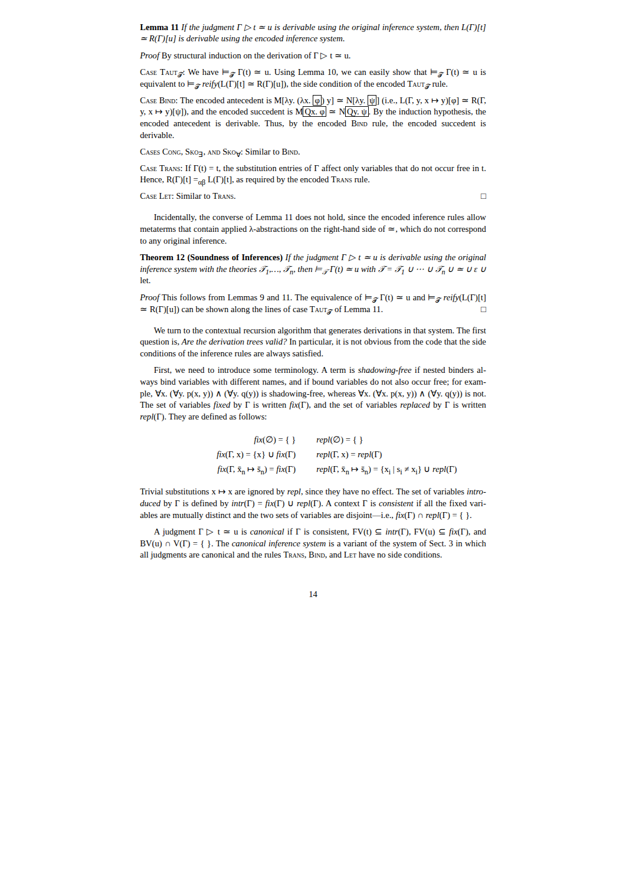Lemma 11 If the judgment Γ ▷ t ≃ u is derivable using the original inference system, then L(Γ)[t] ≃ R(Γ)[u] is derivable using the encoded inference system.
Proof By structural induction on the derivation of Γ ▷ t ≃ u.
Case Taut𝒯: We have ⊨𝒯 Γ(t) ≃ u. Using Lemma 10, we can easily show that ⊨𝒯 Γ(t) ≃ u is equivalent to ⊨𝒯 reify(L(Γ)[t] ≃ R(Γ)[u]), the side condition of the encoded Taut𝒯 rule.
Case Bind: The encoded antecedent is M[λy. (λx. φ) y] ≃ N[λy. ψ] (i.e., L(Γ, y, x ↦ y)[φ] ≃ R(Γ, y, x ↦ y)[ψ]), and the encoded succedent is MQx. φ ≃ NQy. ψ. By the induction hypothesis, the encoded antecedent is derivable. Thus, by the encoded Bind rule, the encoded succedent is derivable.
Cases Cong, Sko∃, and Sko∀: Similar to Bind.
Case Trans: If Γ(t) = t, the substitution entries of Γ affect only variables that do not occur free in t. Hence, R(Γ)[t] =αβ L(Γ)[t], as required by the encoded Trans rule.
Case Let: Similar to Trans. □
Incidentally, the converse of Lemma 11 does not hold, since the encoded inference rules allow metaterms that contain applied λ-abstractions on the right-hand side of ≃, which do not correspond to any original inference.
Theorem 12 (Soundness of Inferences) If the judgment Γ ▷ t ≃ u is derivable using the original inference system with the theories 𝒯1,…, 𝒯n, then ⊨𝒯 Γ(t) ≃ u with 𝒯 = 𝒯1 ∪ ⋯ ∪ 𝒯n ∪ ≃ ∪ ε ∪ let.
Proof This follows from Lemmas 9 and 11. The equivalence of ⊨𝒯 Γ(t) ≃ u and ⊨𝒯 reify(L(Γ)[t] ≃ R(Γ)[u]) can be shown along the lines of case Taut𝒯 of Lemma 11. □
We turn to the contextual recursion algorithm that generates derivations in that system. The first question is, Are the derivation trees valid? In particular, it is not obvious from the code that the side conditions of the inference rules are always satisfied.
First, we need to introduce some terminology. A term is shadowing-free if nested binders always bind variables with different names, and if bound variables do not also occur free; for example, ∀x. (∀y. p(x, y)) ∧ (∀y. q(y)) is shadowing-free, whereas ∀x. (∀x. p(x, y)) ∧ (∀y. q(y)) is not. The set of variables fixed by Γ is written fix(Γ), and the set of variables replaced by Γ is written repl(Γ). They are defined as follows:
| fix (∅) = { } | repl (∅) = { } |
| fix (Γ, x) = {x} ∪ fix (Γ) | repl (Γ, x) = repl (Γ) |
| fix (Γ, x̄ n ↦ s̄ n ) = fix (Γ) | repl (Γ, x̄ n ↦ s̄ n ) = {x i / s i ≠ x i } ∪ repl (Γ) |
Trivial substitutions x ↦ x are ignored by repl, since they have no effect. The set of variables introduced by Γ is defined by intr(Γ) = fix(Γ) ∪ repl(Γ). A context Γ is consistent if all the fixed variables are mutually distinct and the two sets of variables are disjoint—i.e., fix(Γ) ∩ repl(Γ) = { }.
A judgment Γ ▷ t ≃ u is canonical if Γ is consistent, FV(t) ⊆ intr(Γ), FV(u) ⊆ fix(Γ), and BV(u) ∩ V(Γ) = { }. The canonical inference system is a variant of the system of Sect. 3 in which all judgments are canonical and the rules Trans, Bind, and Let have no side conditions.
14